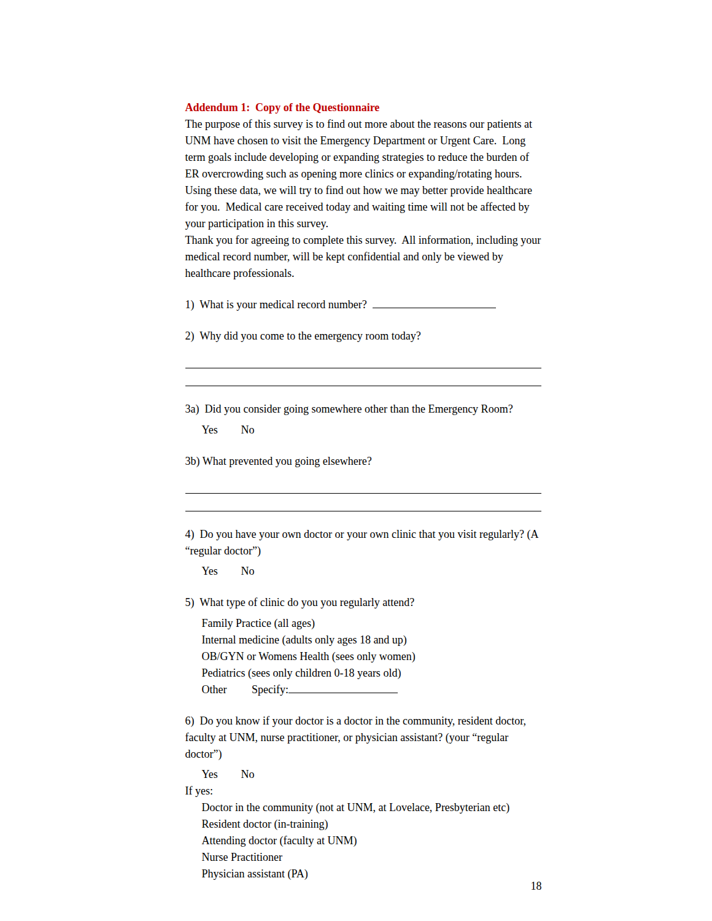Addendum 1: Copy of the Questionnaire
The purpose of this survey is to find out more about the reasons our patients at UNM have chosen to visit the Emergency Department or Urgent Care. Long term goals include developing or expanding strategies to reduce the burden of ER overcrowding such as opening more clinics or expanding/rotating hours. Using these data, we will try to find out how we may better provide healthcare for you. Medical care received today and waiting time will not be affected by your participation in this survey.
Thank you for agreeing to complete this survey. All information, including your medical record number, will be kept confidential and only be viewed by healthcare professionals.
1) What is your medical record number?
2) Why did you come to the emergency room today?
3a) Did you consider going somewhere other than the Emergency Room?
Yes No
3b) What prevented you going elsewhere?
4) Do you have your own doctor or your own clinic that you visit regularly? (A “regular doctor”)
Yes No
5) What type of clinic do you you regularly attend?
Family Practice (all ages)
Internal medicine (adults only ages 18 and up)
OB/GYN or Womens Health (sees only women)
Pediatrics (sees only children 0-18 years old)
Other Specify:
6) Do you know if your doctor is a doctor in the community, resident doctor, faculty at UNM, nurse practitioner, or physician assistant? (your “regular doctor”)
Yes No
If yes:
Doctor in the community (not at UNM, at Lovelace, Presbyterian etc)
Resident doctor (in-training)
Attending doctor (faculty at UNM)
Nurse Practitioner
Physician assistant (PA)
18